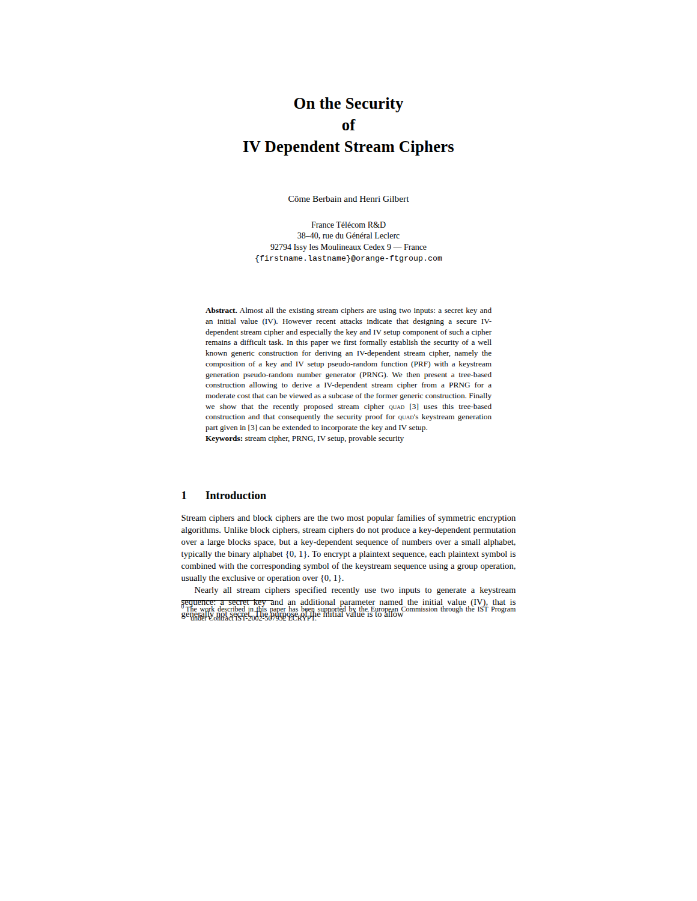On the Security
of
IV Dependent Stream Ciphers
Côme Berbain and Henri Gilbert
France Télécom R&D
38–40, rue du Général Leclerc
92794 Issy les Moulineaux Cedex 9 — France
{firstname.lastname}@orange-ftgroup.com
Abstract. Almost all the existing stream ciphers are using two inputs: a secret key and an initial value (IV). However recent attacks indicate that designing a secure IV-dependent stream cipher and especially the key and IV setup component of such a cipher remains a difficult task. In this paper we first formally establish the security of a well known generic construction for deriving an IV-dependent stream cipher, namely the composition of a key and IV setup pseudo-random function (PRF) with a keystream generation pseudo-random number generator (PRNG). We then present a tree-based construction allowing to derive a IV-dependent stream cipher from a PRNG for a moderate cost that can be viewed as a subcase of the former generic construction. Finally we show that the recently proposed stream cipher quad [3] uses this tree-based construction and that consequently the security proof for quad's keystream generation part given in [3] can be extended to incorporate the key and IV setup.
Keywords: stream cipher, PRNG, IV setup, provable security
1 Introduction
Stream ciphers and block ciphers are the two most popular families of symmetric encryption algorithms. Unlike block ciphers, stream ciphers do not produce a key-dependent permutation over a large blocks space, but a key-dependent sequence of numbers over a small alphabet, typically the binary alphabet {0, 1}. To encrypt a plaintext sequence, each plaintext symbol is combined with the corresponding symbol of the keystream sequence using a group operation, usually the exclusive or operation over {0, 1}.
Nearly all stream ciphers specified recently use two inputs to generate a keystream sequence: a secret key and an additional parameter named the initial value (IV), that is generally not secret. The purpose of the initial value is to allow
0 The work described in this paper has been supported by the European Commission through the IST Program under Contract IST-2002-507932 ECRYPT.